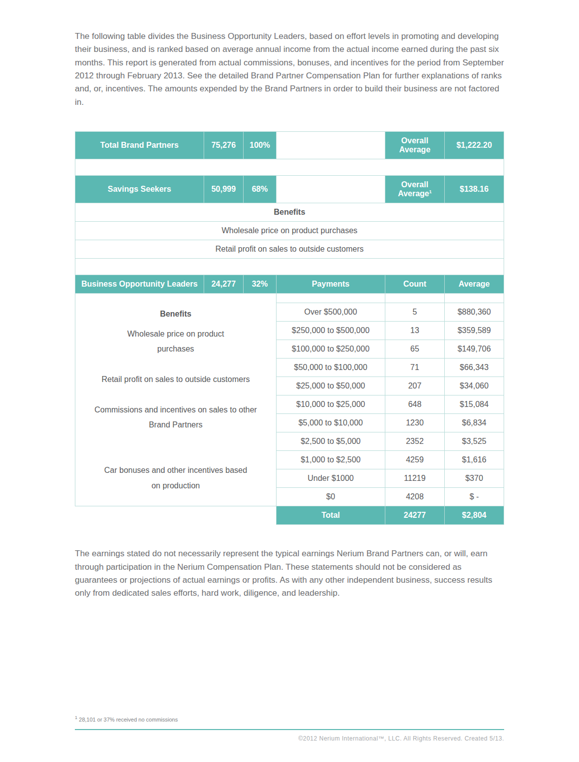The following table divides the Business Opportunity Leaders, based on effort levels in promoting and developing their business, and is ranked based on average annual income from the actual income earned during the past six months. This report is generated from actual commissions, bonuses, and incentives for the period from September 2012 through February 2013. See the detailed Brand Partner Compensation Plan for further explanations of ranks and, or, incentives. The amounts expended by the Brand Partners in order to build their business are not factored in.
| Total Brand Partners | 75,276 | 100% | | Overall Average | $1,222.20 |
| Savings Seekers | 50,999 | 68% | | Overall Average 1 | $138.16 |
| Benefits |
| Wholesale price on product purchases |
| Retail profit on sales to outside customers |
| Business Opportunity Leaders | 24,277 | 32% | Payments | Count | Average |
| Benefits Wholesale price on product purchases Retail profit on sales to outside customers Commissions and incentives on sales to other Brand Partners Car bonuses and other incentives based on production | | | |
| Over $500,000 | 5 | $880,360 |
| $250,000 to $500,000 | 13 | $359,589 |
| $100,000 to $250,000 | 65 | $149,706 |
| $50,000 to $100,000 | 71 | $66,343 |
| $25,000 to $50,000 | 207 | $34,060 |
| $10,000 to $25,000 | 648 | $15,084 |
| $5,000 to $10,000 | 1230 | $6,834 |
| $2,500 to $5,000 | 2352 | $3,525 |
| $1,000 to $2,500 | 4259 | $1,616 |
| Under $1000 | 11219 | $370 |
| $0 | 4208 | $ - |
| | Total | 24277 | $2,804 |
The earnings stated do not necessarily represent the typical earnings Nerium Brand Partners can, or will, earn through participation in the Nerium Compensation Plan. These statements should not be considered as guarantees or projections of actual earnings or profits. As with any other independent business, success results only from dedicated sales efforts, hard work, diligence, and leadership.
1 28,101 or 37% received no commissions
©2012 Nerium International™, LLC. All Rights Reserved. Created 5/13.